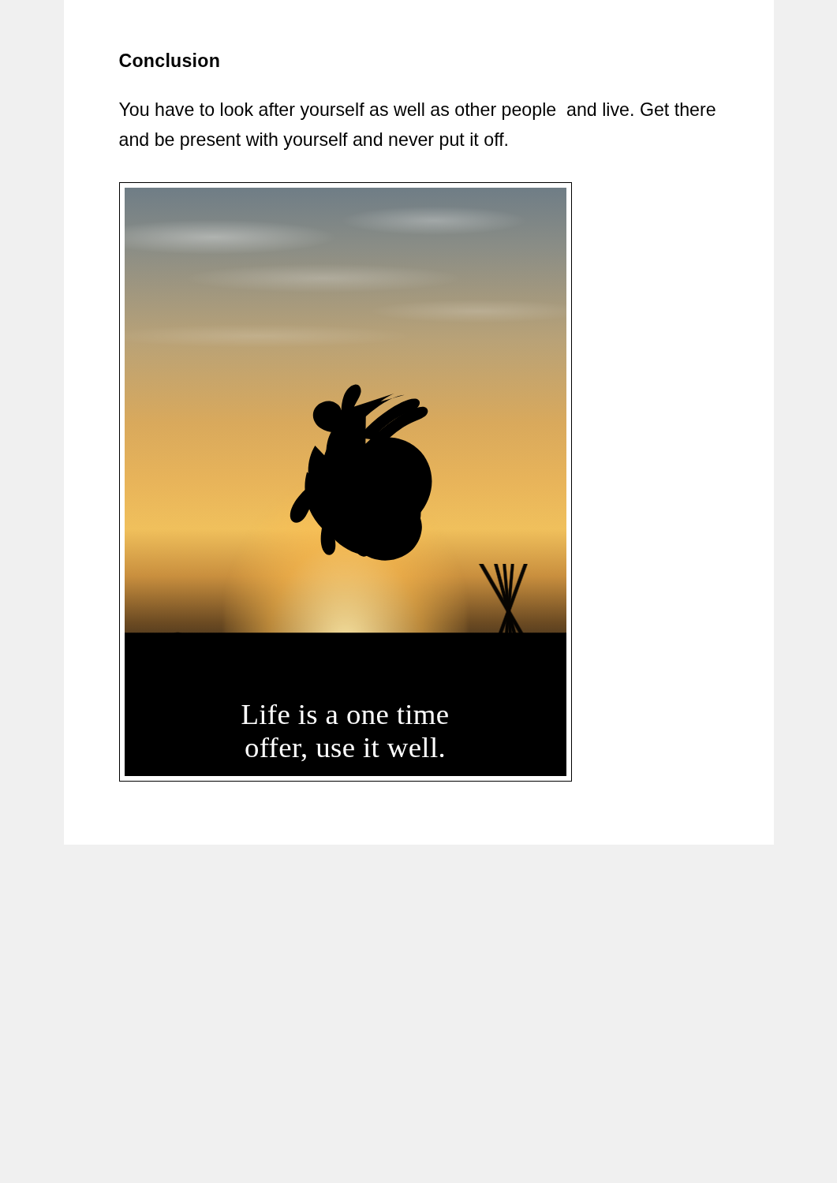Conclusion
You have to look after yourself as well as other people and live. Get there and be present with yourself and never put it off.
Life is a one time offer, use it well.